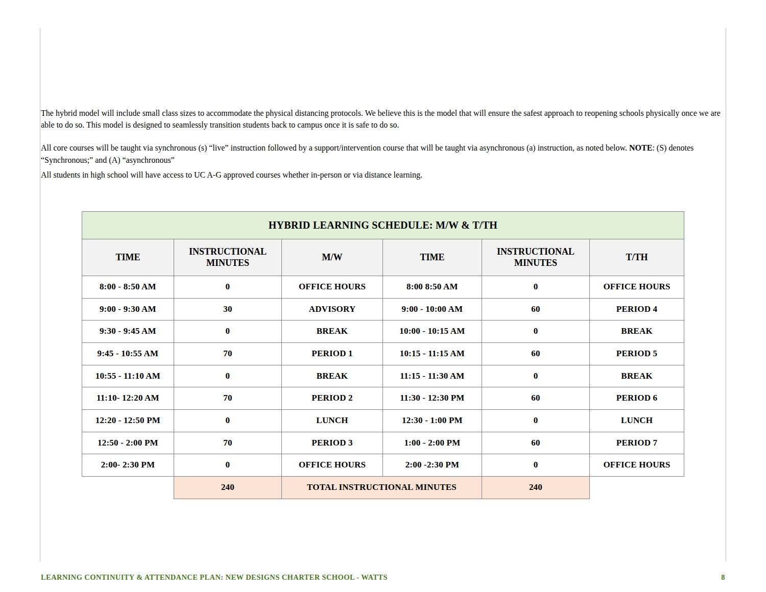The hybrid model will include small class sizes to accommodate the physical distancing protocols. We believe this is the model that will ensure the safest approach to reopening schools physically once we are able to do so. This model is designed to seamlessly transition students back to campus once it is safe to do so.
All core courses will be taught via synchronous (s) “live” instruction followed by a support/intervention course that will be taught via asynchronous (a) instruction, as noted below. NOTE: (S) denotes “Synchronous;” and (A) “asynchronous”
All students in high school will have access to UC A-G approved courses whether in-person or via distance learning.
| HYBRID LEARNING SCHEDULE: M/W & T/TH |
| --- |
| TIME | INSTRUCTIONAL MINUTES | M/W | TIME | INSTRUCTIONAL MINUTES | T/TH |
| 8:00 - 8:50 AM | 0 | OFFICE HOURS | 8:00 8:50 AM | 0 | OFFICE HOURS |
| 9:00 - 9:30 AM | 30 | ADVISORY | 9:00 - 10:00 AM | 60 | PERIOD 4 |
| 9:30 - 9:45 AM | 0 | BREAK | 10:00 - 10:15 AM | 0 | BREAK |
| 9:45 - 10:55 AM | 70 | PERIOD 1 | 10:15 - 11:15 AM | 60 | PERIOD 5 |
| 10:55 - 11:10 AM | 0 | BREAK | 11:15 - 11:30 AM | 0 | BREAK |
| 11:10- 12:20 AM | 70 | PERIOD 2 | 11:30 - 12:30 PM | 60 | PERIOD 6 |
| 12:20 - 12:50 PM | 0 | LUNCH | 12:30 - 1:00 PM | 0 | LUNCH |
| 12:50 - 2:00 PM | 70 | PERIOD 3 | 1:00 - 2:00 PM | 60 | PERIOD 7 |
| 2:00- 2:30 PM | 0 | OFFICE HOURS | 2:00 -2:30 PM | 0 | OFFICE HOURS |
| | 240 | TOTAL INSTRUCTIONAL MINUTES | 240 | |
LEARNING CONTINUITY & ATTENDANCE PLAN: NEW DESIGNS CHARTER SCHOOL - WATTS
8